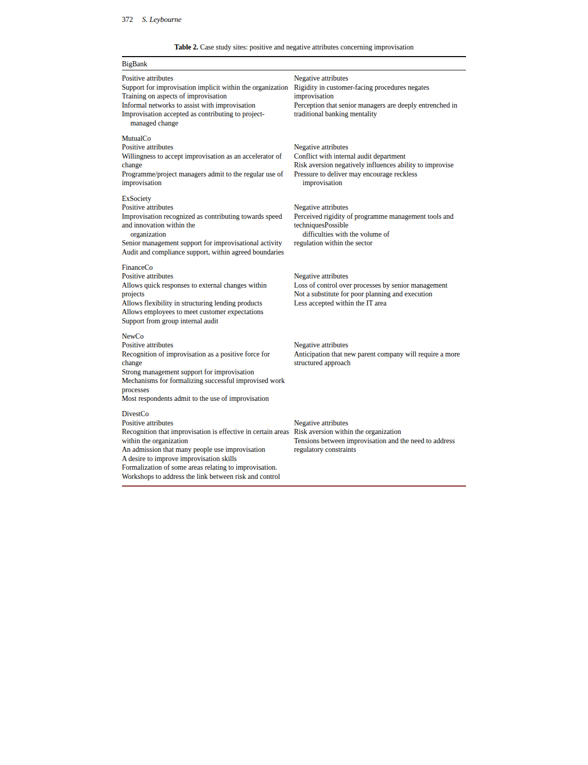372 S. Leybourne
Table 2. Case study sites: positive and negative attributes concerning improvisation
| BigBank | |
| Positive attributes Support for improvisation implicit within the organization Training on aspects of improvisation Informal networks to assist with improvisation Improvisation accepted as contributing to project- managed change | Negative attributes Rigidity in customer-facing procedures negates improvisation Perception that senior managers are deeply entrenched in traditional banking mentality |
| MutualCo Positive attributes Willingness to accept improvisation as an accelerator of change Programme/project managers admit to the regular use of improvisation | Negative attributes Conflict with internal audit department Risk aversion negatively influences ability to improvise Pressure to deliver may encourage reckless improvisation |
| ExSociety Positive attributes Improvisation recognized as contributing towards speed and innovation within the organization Senior management support for improvisational activity Audit and compliance support, within agreed boundaries | Negative attributes Perceived rigidity of programme management tools and techniquesPossible difficulties with the volume of regulation within the sector |
| FinanceCo Positive attributes Allows quick responses to external changes within projects Allows flexibility in structuring lending products Allows employees to meet customer expectations Support from group internal audit | Negative attributes Loss of control over processes by senior management Not a substitute for poor planning and execution Less accepted within the IT area |
| NewCo Positive attributes Recognition of improvisation as a positive force for change Strong management support for improvisation Mechanisms for formalizing successful improvised work processes Most respondents admit to the use of improvisation | Negative attributes Anticipation that new parent company will require a more structured approach |
| DivestCo Positive attributes Recognition that improvisation is effective in certain areas within the organization An admission that many people use improvisation A desire to improve improvisation skills Formalization of some areas relating to improvisation. Workshops to address the link between risk and control | Negative attributes Risk aversion within the organization Tensions between improvisation and the need to address regulatory constraints |